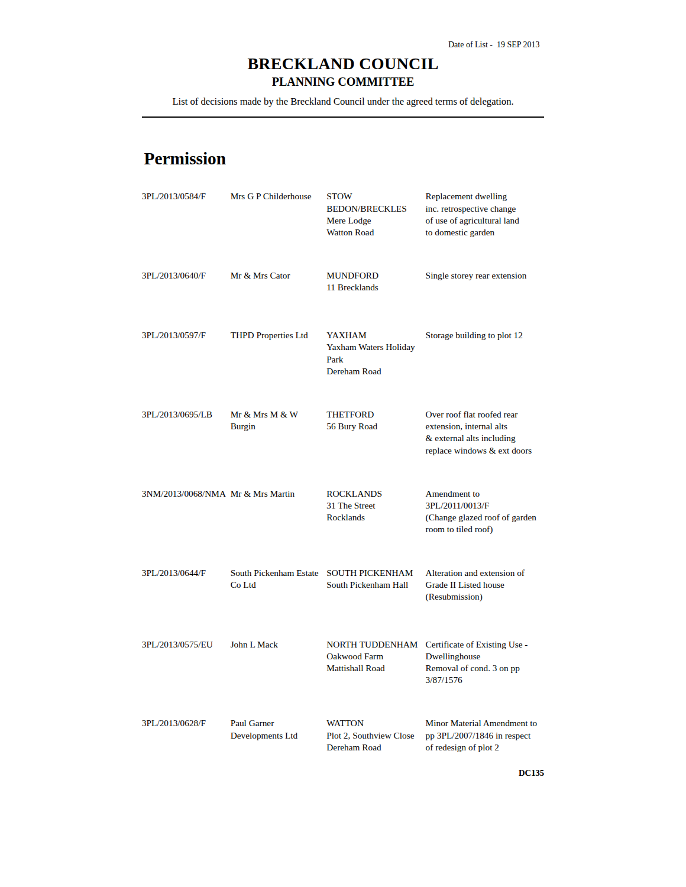Date of List - 19 SEP 2013
BRECKLAND COUNCIL
PLANNING COMMITTEE
List of decisions made by the Breckland Council under the agreed terms of delegation.
Permission
| 3PL/2013/0584/F | Mrs G P Childerhouse | STOW BEDON/BRECKLES Mere Lodge Watton Road | Replacement dwelling inc. retrospective change of use of agricultural land to domestic garden |
| 3PL/2013/0640/F | Mr & Mrs Cator | MUNDFORD 11 Brecklands | Single storey rear extension |
| 3PL/2013/0597/F | THPD Properties Ltd | YAXHAM Yaxham Waters Holiday Park Dereham Road | Storage building to plot 12 |
| 3PL/2013/0695/LB | Mr & Mrs M & W Burgin | THETFORD 56 Bury Road | Over roof flat roofed rear extension, internal alts & external alts including replace windows & ext doors |
| 3NM/2013/0068/NMA | Mr & Mrs Martin | ROCKLANDS 31 The Street Rocklands | Amendment to 3PL/2011/0013/F (Change glazed roof of garden room to tiled roof) |
| 3PL/2013/0644/F | South Pickenham Estate Co Ltd | SOUTH PICKENHAM South Pickenham Hall | Alteration and extension of Grade II Listed house (Resubmission) |
| 3PL/2013/0575/EU | John L Mack | NORTH TUDDENHAM Oakwood Farm Mattishall Road | Certificate of Existing Use - Dwellinghouse Removal of cond. 3 on pp 3/87/1576 |
| 3PL/2013/0628/F | Paul Garner Developments Ltd | WATTON Plot 2, Southview Close Dereham Road | Minor Material Amendment to pp 3PL/2007/1846 in respect of redesign of plot 2 |
DC135